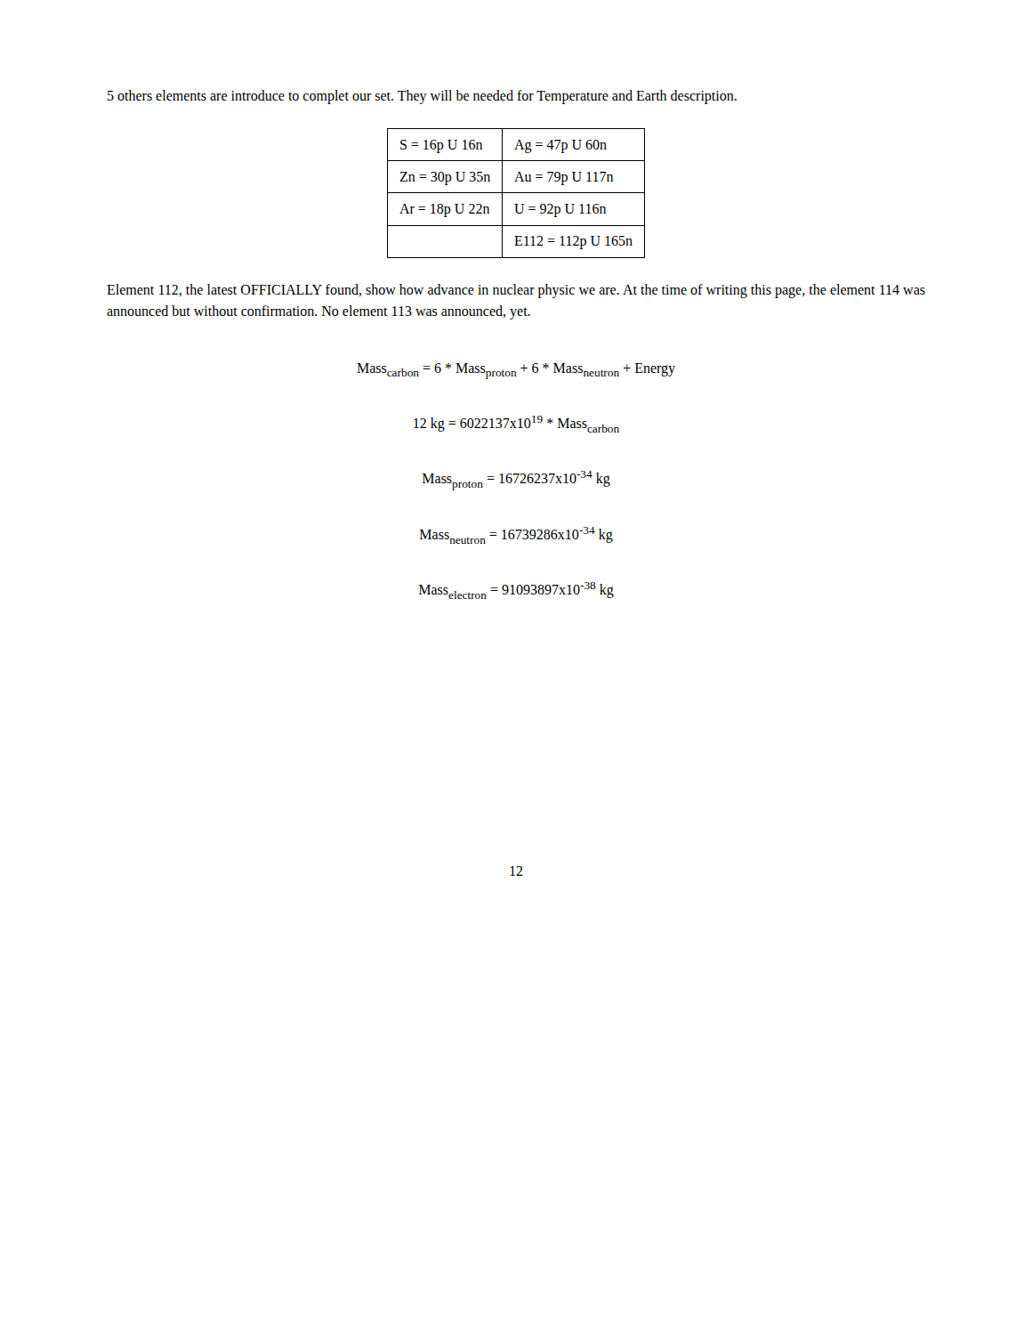5 others elements are introduce to complet our set. They will be needed for Temperature and Earth description.
| S = 16p U 16n | Ag = 47p U 60n |
| Zn = 30p U 35n | Au = 79p U 117n |
| Ar = 18p U 22n | U = 92p U 116n |
| | E112 = 112p U 165n |
Element 112, the latest OFFICIALLY found, show how advance in nuclear physic we are. At the time of writing this page, the element 114 was announced but without confirmation. No element 113 was announced, yet.
Masscarbon = 6 * Massproton + 6 * Massneutron + Energy
12 kg = 6022137x1019 * Masscarbon
Massproton = 16726237x10-34 kg
Massneutron = 16739286x10-34 kg
Masselectron = 91093897x10-38 kg
12